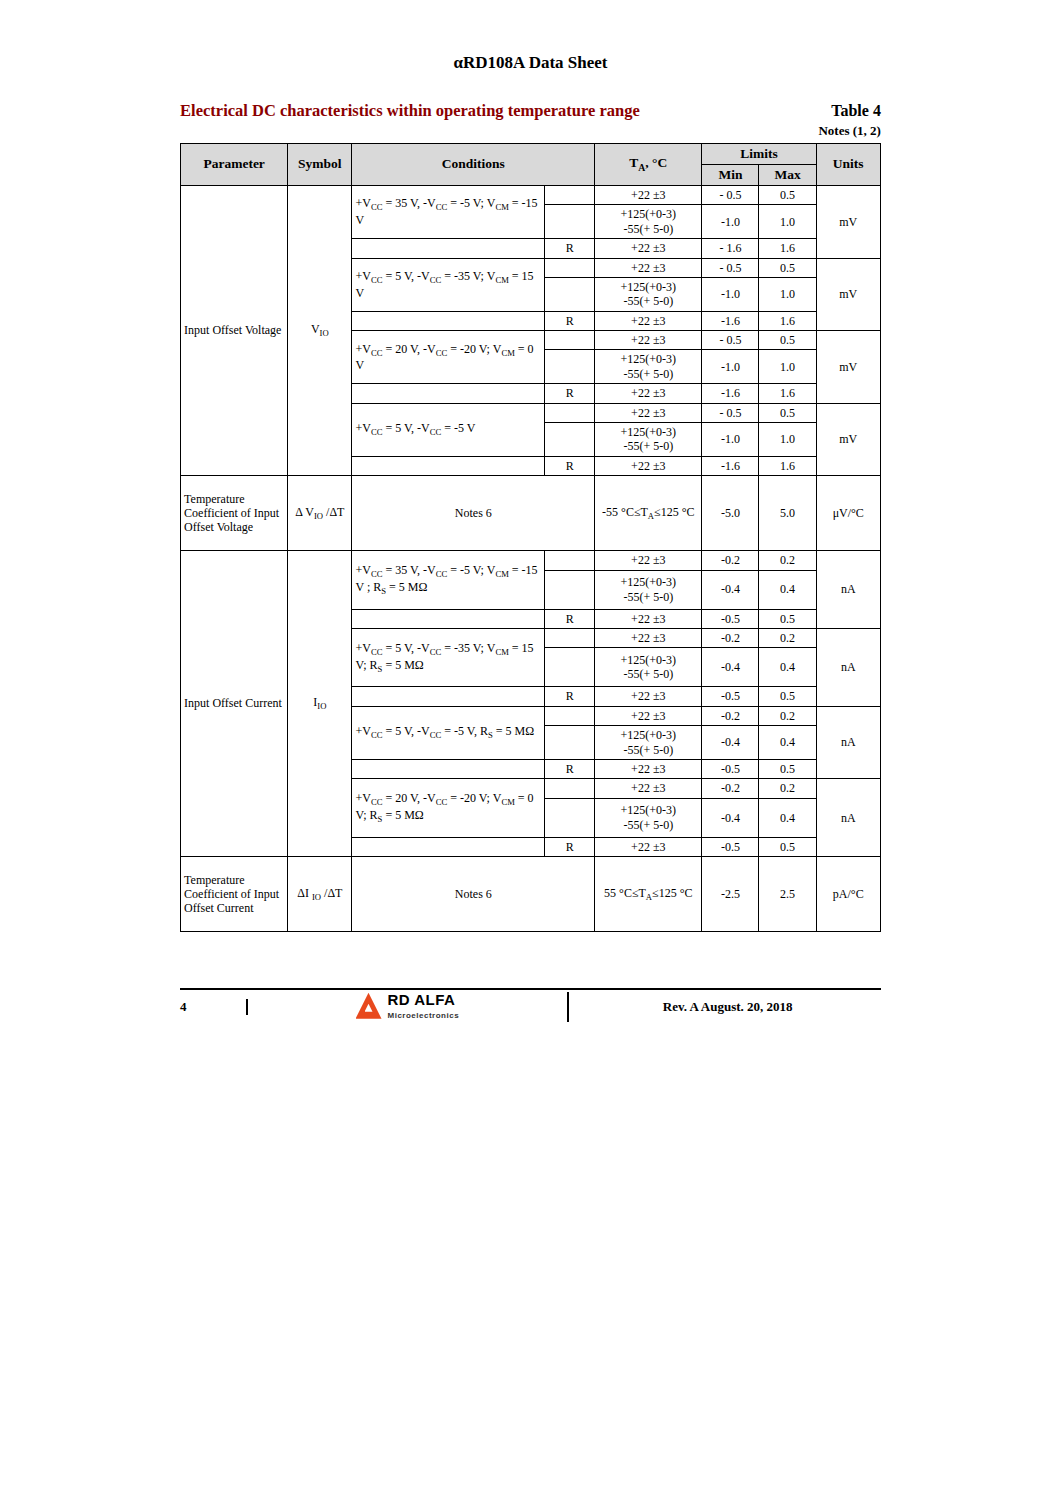αRD108A Data Sheet
Electrical DC characteristics within operating temperature range
Table 4
Notes (1, 2)
| Parameter | Symbol | Conditions | T A , °C | Limits | Units |
| --- | --- | --- | --- | --- | --- |
| Min | Max |
| Input Offset Voltage | V IO | +V CC = 35 V, -V CC = -5 V; V CM = -15 V | | +22 ±3 | - 0.5 | 0.5 | mV |
| | +125(+0-3) -55(+ 5-0) | -1.0 | 1.0 |
| | R | +22 ±3 | - 1.6 | 1.6 |
| +V CC = 5 V, -V CC = -35 V; V CM = 15 V | | +22 ±3 | - 0.5 | 0.5 | mV |
| | +125(+0-3) -55(+ 5-0) | -1.0 | 1.0 |
| | R | +22 ±3 | -1.6 | 1.6 |
| +V CC = 20 V, -V CC = -20 V; V CM = 0 V | | +22 ±3 | - 0.5 | 0.5 | mV |
| | +125(+0-3) -55(+ 5-0) | -1.0 | 1.0 |
| | R | +22 ±3 | -1.6 | 1.6 |
| +V CC = 5 V, -V CC = -5 V | | +22 ±3 | - 0.5 | 0.5 | mV |
| | +125(+0-3) -55(+ 5-0) | -1.0 | 1.0 |
| | R | +22 ±3 | -1.6 | 1.6 |
| Temperature Coefficient of Input Offset Voltage | Δ V IO /ΔT | Notes 6 | -55 °C≤T A ≤125 °C | -5.0 | 5.0 | μV/°C |
| Input Offset Current | I IO | +V CC = 35 V, -V CC = -5 V; V CM = -15 V ; R S = 5 MΩ | | +22 ±3 | -0.2 | 0.2 | nA |
| | +125(+0-3) -55(+ 5-0) | -0.4 | 0.4 |
| | R | +22 ±3 | -0.5 | 0.5 |
| +V CC = 5 V, -V CC = -35 V; V CM = 15 V; R S = 5 MΩ | | +22 ±3 | -0.2 | 0.2 | nA |
| | +125(+0-3) -55(+ 5-0) | -0.4 | 0.4 |
| | R | +22 ±3 | -0.5 | 0.5 |
| +V CC = 5 V, -V CC = -5 V, R S = 5 MΩ | | +22 ±3 | -0.2 | 0.2 | nA |
| | +125(+0-3) -55(+ 5-0) | -0.4 | 0.4 |
| | R | +22 ±3 | -0.5 | 0.5 |
| +V CC = 20 V, -V CC = -20 V; V CM = 0 V; R S = 5 MΩ | | +22 ±3 | -0.2 | 0.2 | nA |
| | +125(+0-3) -55(+ 5-0) | -0.4 | 0.4 |
| | R | +22 ±3 | -0.5 | 0.5 |
| Temperature Coefficient of Input Offset Current | ΔI IO /ΔT | Notes 6 | 55 °C≤T A ≤125 °C | -2.5 | 2.5 | pA/°C |
4
RD ALFA
Microelectronics
Rev. A August. 20, 2018